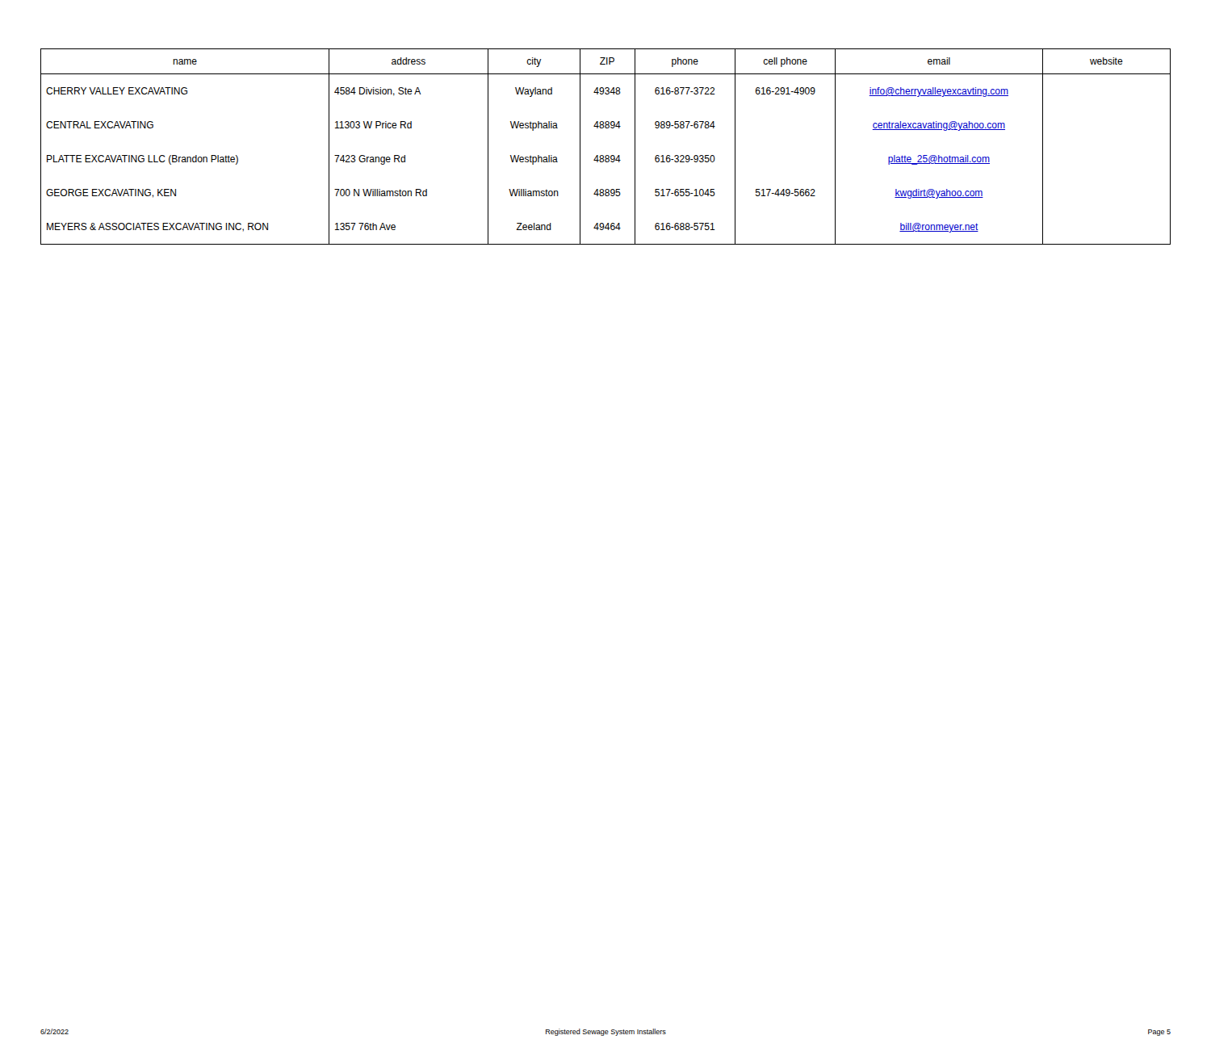| name | address | city | ZIP | phone | cell phone | email | website |
| --- | --- | --- | --- | --- | --- | --- | --- |
| CHERRY VALLEY EXCAVATING | 4584 Division, Ste A | Wayland | 49348 | 616-877-3722 | 616-291-4909 | info@cherryvalleyexcavting.com | |
| CENTRAL EXCAVATING | 11303 W Price Rd | Westphalia | 48894 | 989-587-6784 | | centralexcavating@yahoo.com | |
| PLATTE EXCAVATING LLC (Brandon Platte) | 7423 Grange Rd | Westphalia | 48894 | 616-329-9350 | | platte_25@hotmail.com | |
| GEORGE EXCAVATING, KEN | 700 N Williamston Rd | Williamston | 48895 | 517-655-1045 | 517-449-5662 | kwgdirt@yahoo.com | |
| MEYERS & ASSOCIATES EXCAVATING INC, RON | 1357 76th Ave | Zeeland | 49464 | 616-688-5751 | | bill@ronmeyer.net | |
6/2/2022 Registered Sewage System Installers Page 5